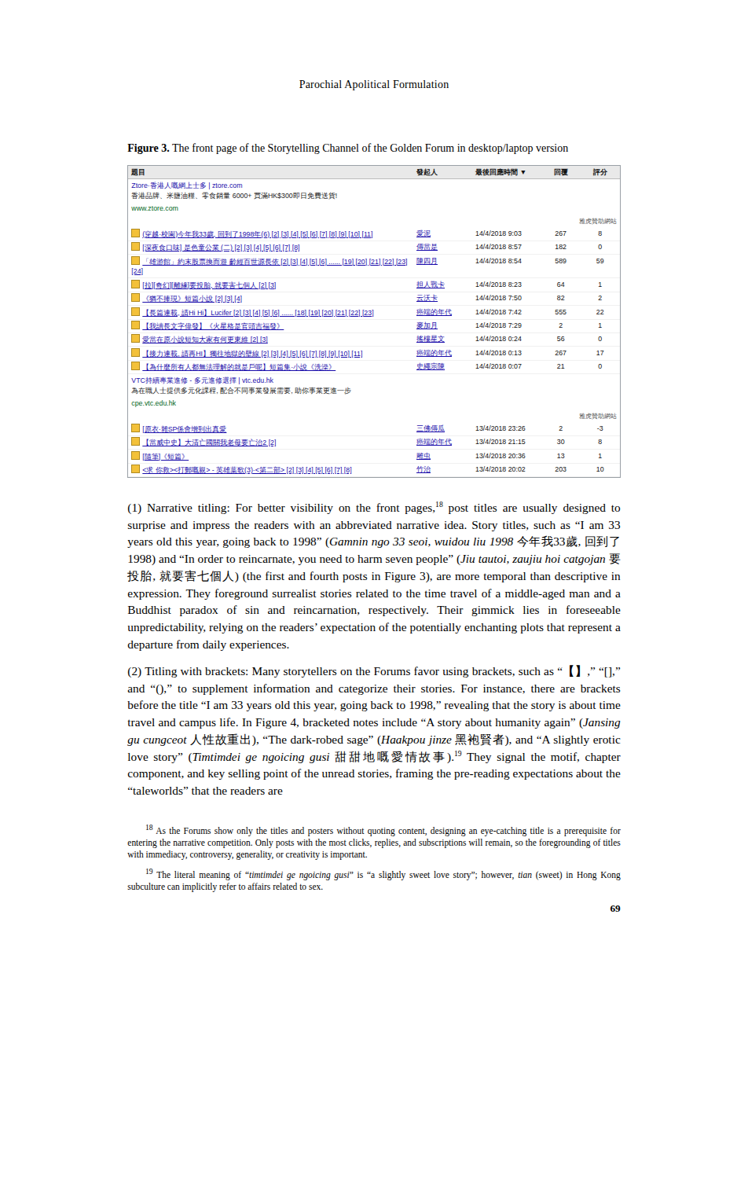Parochial Apolitical Formulation
Figure 3. The front page of the Storytelling Channel of the Golden Forum in desktop/laptop version
| 題目 | 發起人 | 最後回應時間 ▼ | 回覆 | 評分 |
| --- | --- | --- | --- | --- |
| Ztore·香港人嘅網上士多 / ztore.com 香港品牌、米鹽油糧、零食銷量 6000+ 買滿HK$300即日免費送貨! |
| www.ztore.com |
| 雅虎贊助網站 |
| (穿越·校園)今年我33歲, 回到了1998年(6) [2] [3] [4] [5] [6] [7] [8] [9] [10] [11] | 愛泥 | 14/4/2018 9:03 | 267 | 8 |
| [深夜食口味] 是色童公業 (二) [2] [3] [4] [5] [6] [7] [8] | 傳當是 | 14/4/2018 8:57 | 182 | 0 |
| 「雄游館」約末股票換而遊 齡經百世源長依 [2] [3] [4] [5] [6] ...... [19] [20] [21] [22] [23] [24] | 陳四月 | 14/4/2018 8:54 | 589 | 59 |
| [拉][奇幻][離緣]要投胎, 就要害七個人 [2] [3] | 担人戰卡 | 14/4/2018 8:23 | 64 | 1 |
| 《猶不捧現》短篇小說 [2] [3] [4] | 云沃卡 | 14/4/2018 7:50 | 82 | 2 |
| 【長篇連載, 請Hi Hi】Lucifer [2] [3] [4] [5] [6] ...... [18] [19] [20] [21] [22] [23] | 癌端的年代 | 14/4/2018 7:42 | 555 | 22 |
| 【我讀長文字偉發】《火星格是官頭吉福發》 | 麥加月 | 14/4/2018 7:29 | 2 | 1 |
| 愛當在原小說短知大家有何更東維 [2] [3] | 搖樓星文 | 14/4/2018 0:24 | 56 | 0 |
| 【接力連載, 請再HI】獨往地獄的壁線 [2] [3] [4] [5] [6] [7] [8] [9] [10] [11] | 癌端的年代 | 14/4/2018 0:13 | 267 | 17 |
| 【為什麼所有人都無法理解的就是戶呢】短篇集·小說《洗澡》 | 史繩宗陳 | 14/4/2018 0:07 | 21 | 0 |
| VTC持續專業進修 - 多元進修選擇 / vtc.edu.hk 為在職人士提供多元化課程, 配合不同事業發展需要, 助你事業更進一步 |
| cpe.vtc.edu.hk |
| 雅虎贊助網站 |
| [原衣·雜SP係會增到出真愛 | 三佛傳瓜 | 13/4/2018 23:26 | 2 | -3 |
| 【當威中史】大清亡國關我老母要亡治2 [2] | 癌端的年代 | 13/4/2018 21:15 | 30 | 8 |
| [隨筆]《短篇》 | 雕虫 | 13/4/2018 20:36 | 13 | 1 |
| <求 你救><打郵嘅親> - 英雄葉歌(3)·<第二部> [2] [3] [4] [5] [6] [7] [8] | 竹治 | 13/4/2018 20:02 | 203 | 10 |
(1) Narrative titling: For better visibility on the front pages,18 post titles are usually designed to surprise and impress the readers with an abbreviated narrative idea. Story titles, such as “I am 33 years old this year, going back to 1998” (Gamnin ngo 33 seoi, wuidou liu 1998 今年我33歲, 回到了1998) and “In order to reincarnate, you need to harm seven people” (Jiu tautoi, zaujiu hoi catgojan 要投胎, 就要害七個人) (the first and fourth posts in Figure 3), are more temporal than descriptive in expression. They foreground surrealist stories related to the time travel of a middle-aged man and a Buddhist paradox of sin and reincarnation, respectively. Their gimmick lies in foreseeable unpredictability, relying on the readers’ expectation of the potentially enchanting plots that represent a departure from daily experiences.
(2) Titling with brackets: Many storytellers on the Forums favor using brackets, such as “【】,” “[],” and “(),” to supplement information and categorize their stories. For instance, there are brackets before the title “I am 33 years old this year, going back to 1998,” revealing that the story is about time travel and campus life. In Figure 4, bracketed notes include “A story about humanity again” (Jansing gu cungceot 人性故重出), “The dark-robed sage” (Haakpou jinze 黑袍賢者), and “A slightly erotic love story” (Timtimdei ge ngoicing gusi 甜甜地嘅愛情故事).19 They signal the motif, chapter component, and key selling point of the unread stories, framing the pre-reading expectations about the “taleworlds” that the readers are
18 As the Forums show only the titles and posters without quoting content, designing an eye-catching title is a prerequisite for entering the narrative competition. Only posts with the most clicks, replies, and subscriptions will remain, so the foregrounding of titles with immediacy, controversy, generality, or creativity is important.
19 The literal meaning of “timtimdei ge ngoicing gusi” is “a slightly sweet love story”; however, tian (sweet) in Hong Kong subculture can implicitly refer to affairs related to sex.
69